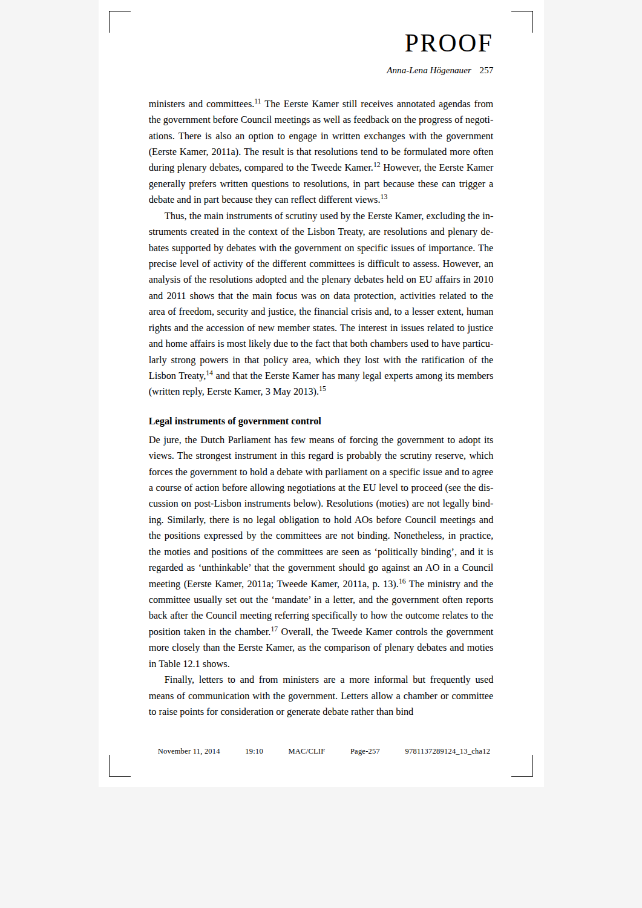PROOF
Anna-Lena Högenauer 257
ministers and committees.11 The Eerste Kamer still receives annotated agendas from the government before Council meetings as well as feedback on the progress of negotiations. There is also an option to engage in written exchanges with the government (Eerste Kamer, 2011a). The result is that resolutions tend to be formulated more often during plenary debates, compared to the Tweede Kamer.12 However, the Eerste Kamer generally prefers written questions to resolutions, in part because these can trigger a debate and in part because they can reflect different views.13
Thus, the main instruments of scrutiny used by the Eerste Kamer, excluding the instruments created in the context of the Lisbon Treaty, are resolutions and plenary debates supported by debates with the government on specific issues of importance. The precise level of activity of the different committees is difficult to assess. However, an analysis of the resolutions adopted and the plenary debates held on EU affairs in 2010 and 2011 shows that the main focus was on data protection, activities related to the area of freedom, security and justice, the financial crisis and, to a lesser extent, human rights and the accession of new member states. The interest in issues related to justice and home affairs is most likely due to the fact that both chambers used to have particularly strong powers in that policy area, which they lost with the ratification of the Lisbon Treaty,14 and that the Eerste Kamer has many legal experts among its members (written reply, Eerste Kamer, 3 May 2013).15
Legal instruments of government control
De jure, the Dutch Parliament has few means of forcing the government to adopt its views. The strongest instrument in this regard is probably the scrutiny reserve, which forces the government to hold a debate with parliament on a specific issue and to agree a course of action before allowing negotiations at the EU level to proceed (see the discussion on post-Lisbon instruments below). Resolutions (moties) are not legally binding. Similarly, there is no legal obligation to hold AOs before Council meetings and the positions expressed by the committees are not binding. Nonetheless, in practice, the moties and positions of the committees are seen as ‘politically binding’, and it is regarded as ‘unthinkable’ that the government should go against an AO in a Council meeting (Eerste Kamer, 2011a; Tweede Kamer, 2011a, p. 13).16 The ministry and the committee usually set out the ‘mandate’ in a letter, and the government often reports back after the Council meeting referring specifically to how the outcome relates to the position taken in the chamber.17 Overall, the Tweede Kamer controls the government more closely than the Eerste Kamer, as the comparison of plenary debates and moties in Table 12.1 shows.
Finally, letters to and from ministers are a more informal but frequently used means of communication with the government. Letters allow a chamber or committee to raise points for consideration or generate debate rather than bind
November 11, 2014 19:10 MAC/CLIF Page-257 9781137289124_13_cha12